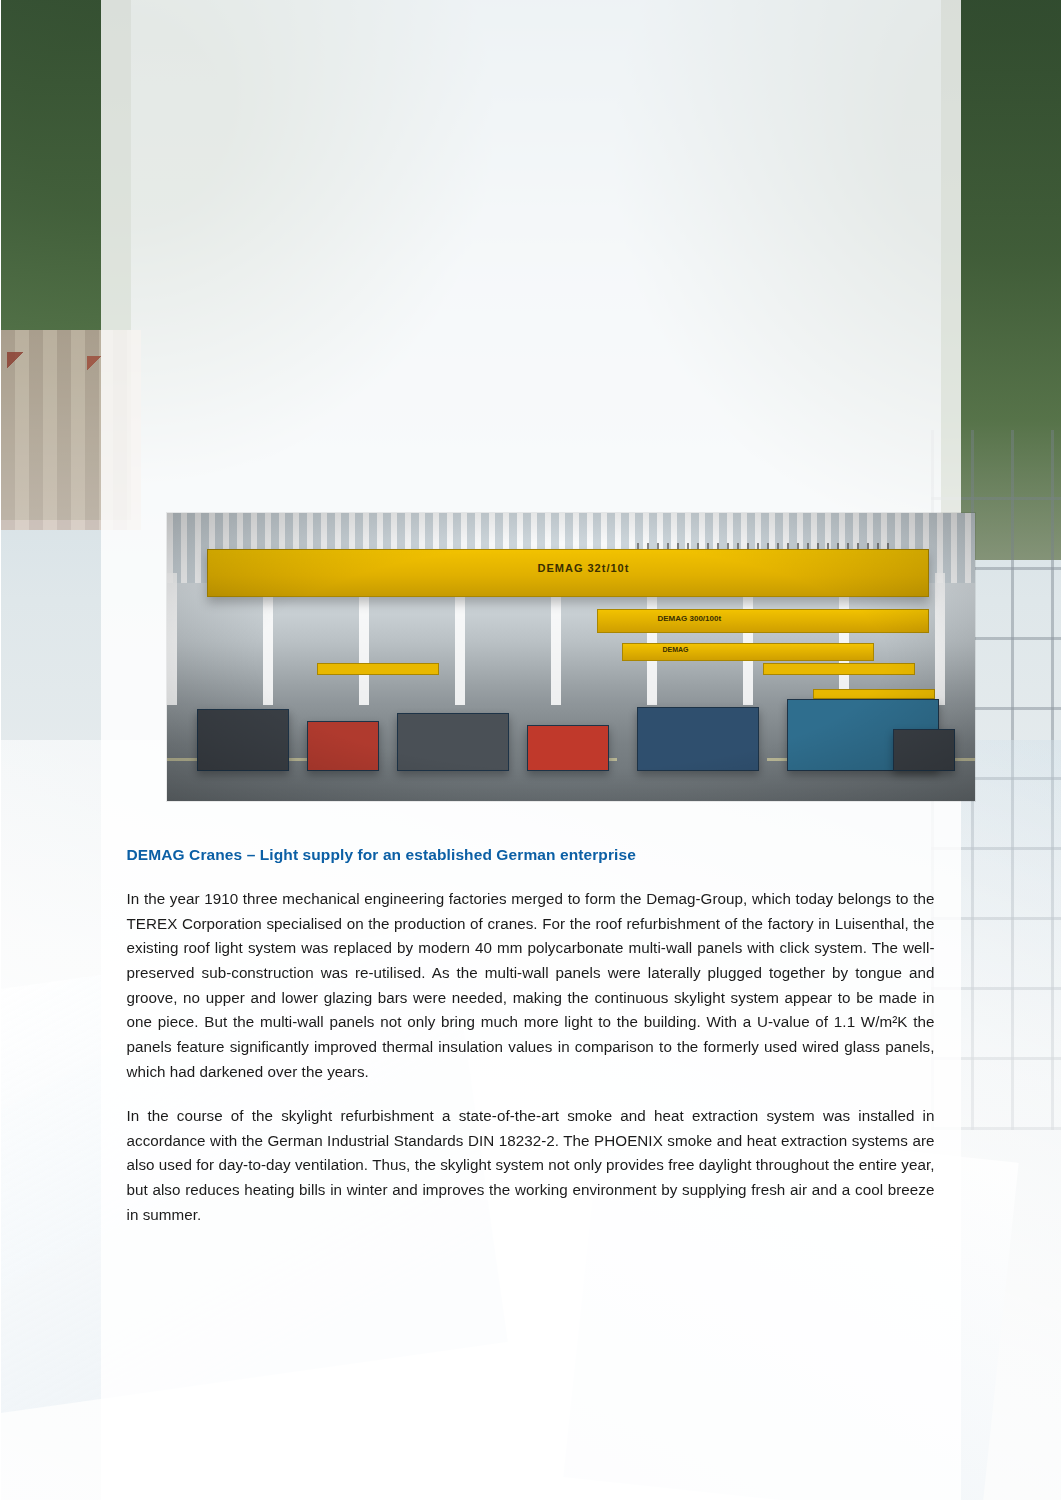DEMAG Cranes – Light supply for an established German enterprise
In the year 1910 three mechanical engineering factories merged to form the Demag-Group, which today belongs to the TEREX Corporation specialised on the production of cranes. For the roof refurbishment of the factory in Luisenthal, the existing roof light system was replaced by modern 40 mm polycarbonate multi-wall panels with click system. The well-preserved sub-construction was re-utilised. As the multi-wall panels were laterally plugged together by tongue and groove, no upper and lower glazing bars were needed, making the continuous skylight system appear to be made in one piece. But the multi-wall panels not only bring much more light to the building. With a U-value of 1.1 W/m²K the panels feature significantly improved thermal insulation values in comparison to the formerly used wired glass panels, which had darkened over the years.
In the course of the skylight refurbishment a state-of-the-art smoke and heat extraction system was installed in accordance with the German Industrial Standards DIN 18232-2. The PHOENIX smoke and heat extraction systems are also used for day-to-day ventilation. Thus, the skylight system not only provides free daylight throughout the entire year, but also reduces heating bills in winter and improves the working environment by supplying fresh air and a cool breeze in summer.